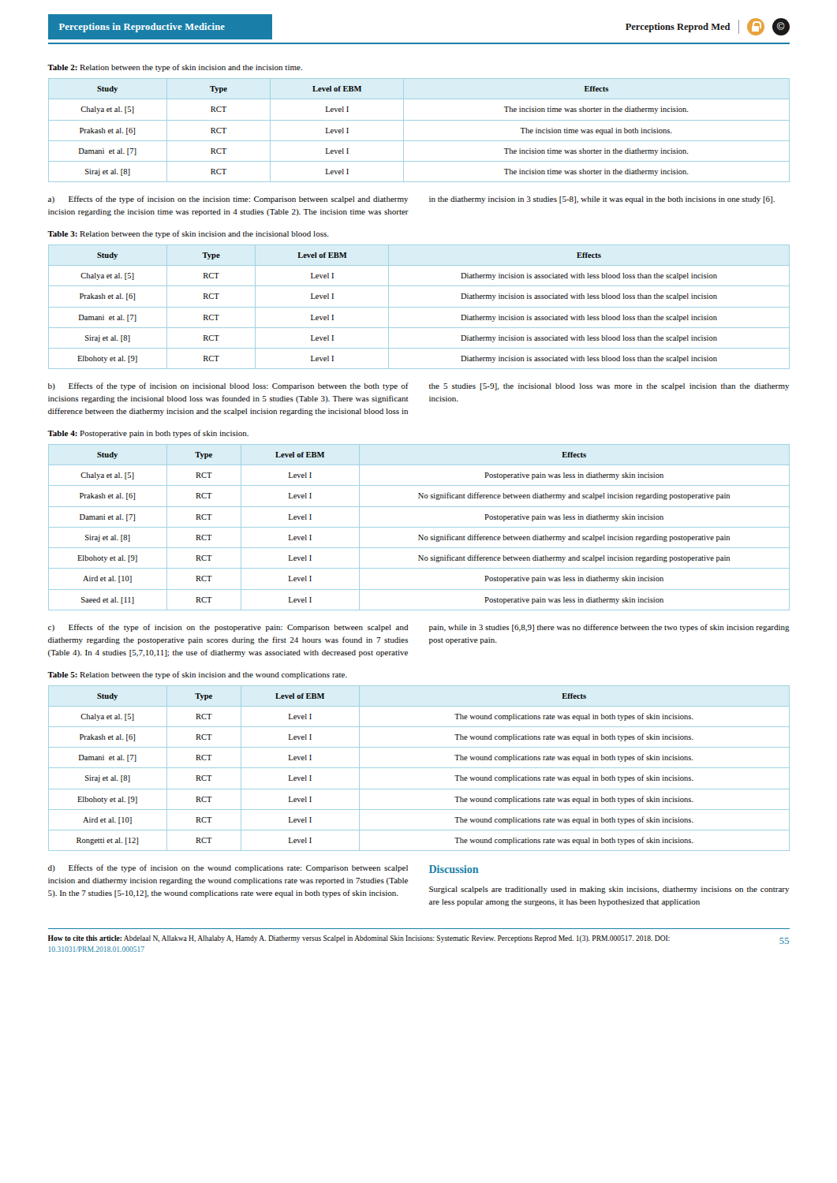Perceptions in Reproductive Medicine
Perceptions Reprod Med ©
Table 2: Relation between the type of skin incision and the incision time.
| Study | Type | Level of EBM | Effects |
| --- | --- | --- | --- |
| Chalya et al. [5] | RCT | Level I | The incision time was shorter in the diathermy incision. |
| Prakash et al. [6] | RCT | Level I | The incision time was equal in both incisions. |
| Damani et al. [7] | RCT | Level I | The incision time was shorter in the diathermy incision. |
| Siraj et al. [8] | RCT | Level I | The incision time was shorter in the diathermy incision. |
a) Effects of the type of incision on the incision time: Comparison between scalpel and diathermy incision regarding the incision time was reported in 4 studies (Table 2). The incision time was shorter in the diathermy incision in 3 studies [5-8], while it was equal in the both incisions in one study [6].
Table 3: Relation between the type of skin incision and the incisional blood loss.
| Study | Type | Level of EBM | Effects |
| --- | --- | --- | --- |
| Chalya et al. [5] | RCT | Level I | Diathermy incision is associated with less blood loss than the scalpel incision |
| Prakash et al. [6] | RCT | Level I | Diathermy incision is associated with less blood loss than the scalpel incision |
| Damani et al. [7] | RCT | Level I | Diathermy incision is associated with less blood loss than the scalpel incision |
| Siraj et al. [8] | RCT | Level I | Diathermy incision is associated with less blood loss than the scalpel incision |
| Elbohoty et al. [9] | RCT | Level I | Diathermy incision is associated with less blood loss than the scalpel incision |
b) Effects of the type of incision on incisional blood loss: Comparison between the both type of incisions regarding the incisional blood loss was founded in 5 studies (Table 3). There was significant difference between the diathermy incision and the scalpel incision regarding the incisional blood loss in the 5 studies [5-9], the incisional blood loss was more in the scalpel incision than the diathermy incision.
Table 4: Postoperative pain in both types of skin incision.
| Study | Type | Level of EBM | Effects |
| --- | --- | --- | --- |
| Chalya et al. [5] | RCT | Level I | Postoperative pain was less in diathermy skin incision |
| Prakash et al. [6] | RCT | Level I | No significant difference between diathermy and scalpel incision regarding postoperative pain |
| Damani et al. [7] | RCT | Level I | Postoperative pain was less in diathermy skin incision |
| Siraj et al. [8] | RCT | Level I | No significant difference between diathermy and scalpel incision regarding postoperative pain |
| Elbohoty et al. [9] | RCT | Level I | No significant difference between diathermy and scalpel incision regarding postoperative pain |
| Aird et al. [10] | RCT | Level I | Postoperative pain was less in diathermy skin incision |
| Saeed et al. [11] | RCT | Level I | Postoperative pain was less in diathermy skin incision |
c) Effects of the type of incision on the postoperative pain: Comparison between scalpel and diathermy regarding the postoperative pain scores during the first 24 hours was found in 7 studies (Table 4). In 4 studies [5,7,10,11]; the use of diathermy was associated with decreased post operative pain, while in 3 studies [6,8,9] there was no difference between the two types of skin incision regarding post operative pain.
Table 5: Relation between the type of skin incision and the wound complications rate.
| Study | Type | Level of EBM | Effects |
| --- | --- | --- | --- |
| Chalya et al. [5] | RCT | Level I | The wound complications rate was equal in both types of skin incisions. |
| Prakash et al. [6] | RCT | Level I | The wound complications rate was equal in both types of skin incisions. |
| Damani et al. [7] | RCT | Level I | The wound complications rate was equal in both types of skin incisions. |
| Siraj et al. [8] | RCT | Level I | The wound complications rate was equal in both types of skin incisions. |
| Elbohoty et al. [9] | RCT | Level I | The wound complications rate was equal in both types of skin incisions. |
| Aird et al. [10] | RCT | Level I | The wound complications rate was equal in both types of skin incisions. |
| Rongetti et al. [12] | RCT | Level I | The wound complications rate was equal in both types of skin incisions. |
d) Effects of the type of incision on the wound complications rate: Comparison between scalpel incision and diathermy incision regarding the wound complications rate was reported in 7studies (Table 5). In the 7 studies [5-10,12], the wound complications rate were equal in both types of skin incision.
Discussion
Surgical scalpels are traditionally used in making skin incisions, diathermy incisions on the contrary are less popular among the surgeons, it has been hypothesized that application
How to cite this article: Abdelaal N, Allakwa H, Alhalaby A, Hamdy A. Diathermy versus Scalpel in Abdominal Skin Incisions: Systematic Review. Perceptions Reprod Med. 1(3). PRM.000517. 2018. DOI: 10.31031/PRM.2018.01.000517
55